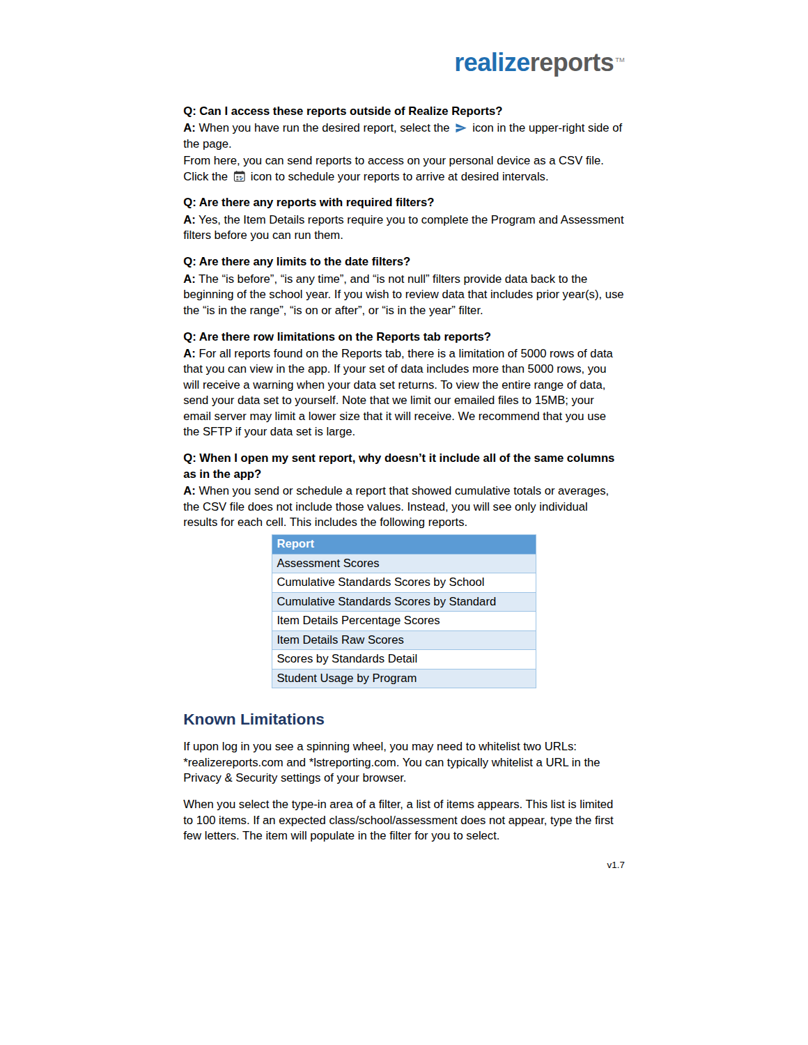realize reports TM
Q: Can I access these reports outside of Realize Reports?
A: When you have run the desired report, select the icon in the upper-right side of the page.
From here, you can send reports to access on your personal device as a CSV file. Click the icon to schedule your reports to arrive at desired intervals.
Q: Are there any reports with required filters?
A: Yes, the Item Details reports require you to complete the Program and Assessment filters before you can run them.
Q: Are there any limits to the date filters?
A: The “is before”, “is any time”, and “is not null” filters provide data back to the beginning of the school year. If you wish to review data that includes prior year(s), use the “is in the range”, “is on or after”, or “is in the year” filter.
Q: Are there row limitations on the Reports tab reports?
A: For all reports found on the Reports tab, there is a limitation of 5000 rows of data that you can view in the app. If your set of data includes more than 5000 rows, you will receive a warning when your data set returns. To view the entire range of data, send your data set to yourself. Note that we limit our emailed files to 15MB; your email server may limit a lower size that it will receive. We recommend that you use the SFTP if your data set is large.
Q: When I open my sent report, why doesn’t it include all of the same columns as in the app?
A: When you send or schedule a report that showed cumulative totals or averages, the CSV file does not include those values. Instead, you will see only individual results for each cell. This includes the following reports.
| Report |
| --- |
| Assessment Scores |
| Cumulative Standards Scores by School |
| Cumulative Standards Scores by Standard |
| Item Details Percentage Scores |
| Item Details Raw Scores |
| Scores by Standards Detail |
| Student Usage by Program |
Known Limitations
If upon log in you see a spinning wheel, you may need to whitelist two URLs: *realizereports.com and *lstreporting.com. You can typically whitelist a URL in the Privacy & Security settings of your browser.
When you select the type-in area of a filter, a list of items appears. This list is limited to 100 items. If an expected class/school/assessment does not appear, type the first few letters. The item will populate in the filter for you to select.
v1.7